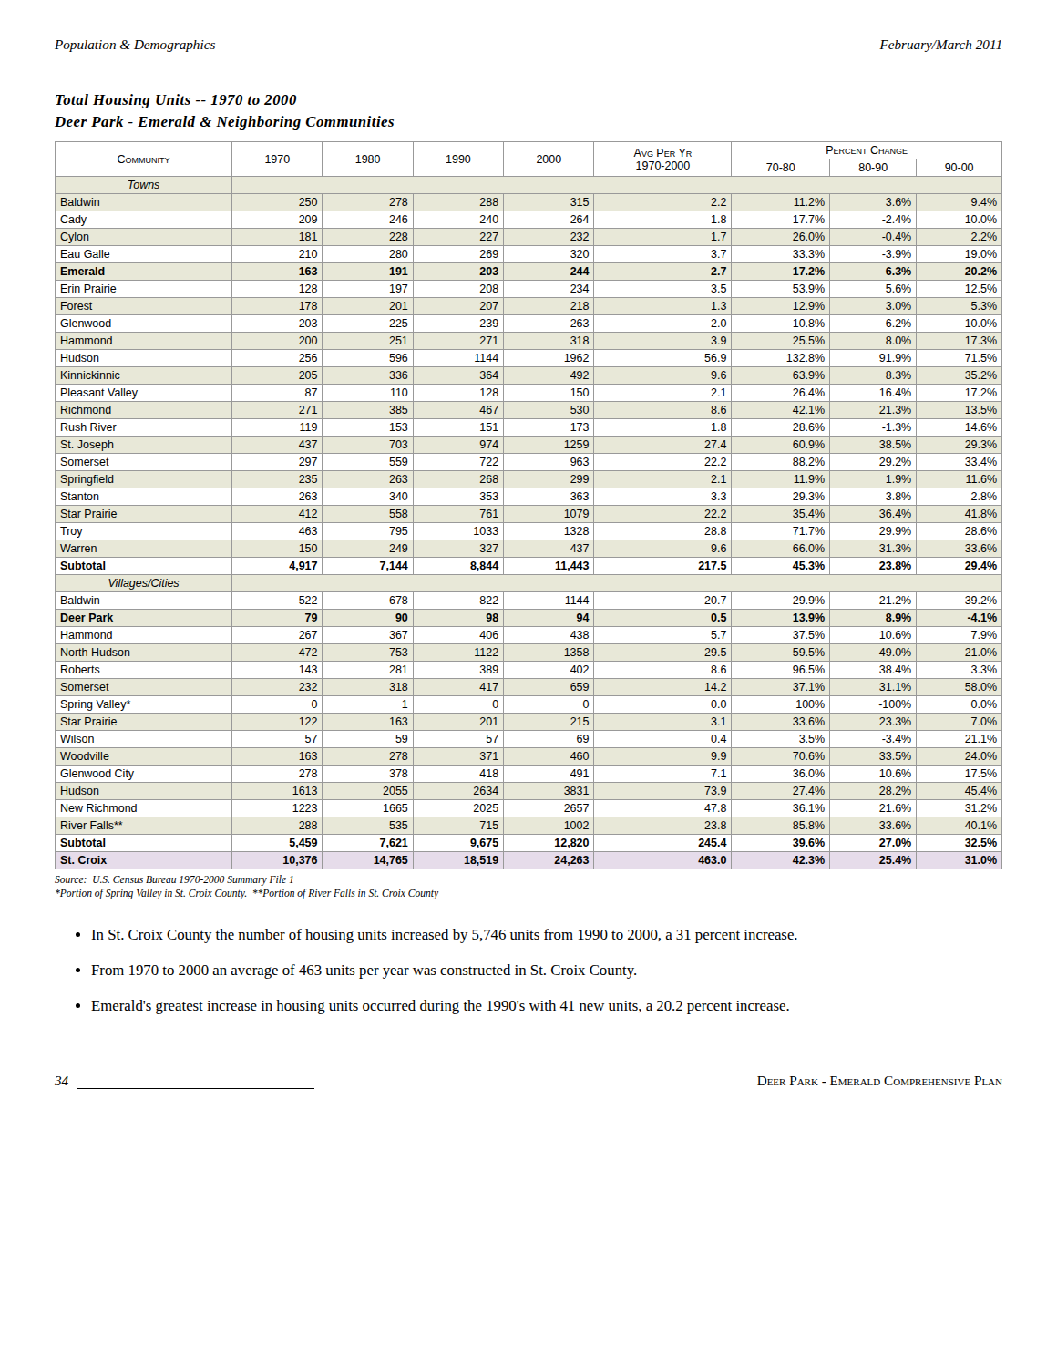Population & Demographics February/March 2011
Total Housing Units -- 1970 to 2000
Deer Park - Emerald & Neighboring Communities
| Community | 1970 | 1980 | 1990 | 2000 | Avg Per Yr 1970-2000 | Percent Change |
| --- | --- | --- | --- | --- | --- | --- |
| 70-80 | 80-90 | 90-00 |
| Towns | |
| Baldwin | 250 | 278 | 288 | 315 | 2.2 | 11.2% | 3.6% | 9.4% |
| Cady | 209 | 246 | 240 | 264 | 1.8 | 17.7% | -2.4% | 10.0% |
| Cylon | 181 | 228 | 227 | 232 | 1.7 | 26.0% | -0.4% | 2.2% |
| Eau Galle | 210 | 280 | 269 | 320 | 3.7 | 33.3% | -3.9% | 19.0% |
| Emerald | 163 | 191 | 203 | 244 | 2.7 | 17.2% | 6.3% | 20.2% |
| Erin Prairie | 128 | 197 | 208 | 234 | 3.5 | 53.9% | 5.6% | 12.5% |
| Forest | 178 | 201 | 207 | 218 | 1.3 | 12.9% | 3.0% | 5.3% |
| Glenwood | 203 | 225 | 239 | 263 | 2.0 | 10.8% | 6.2% | 10.0% |
| Hammond | 200 | 251 | 271 | 318 | 3.9 | 25.5% | 8.0% | 17.3% |
| Hudson | 256 | 596 | 1144 | 1962 | 56.9 | 132.8% | 91.9% | 71.5% |
| Kinnickinnic | 205 | 336 | 364 | 492 | 9.6 | 63.9% | 8.3% | 35.2% |
| Pleasant Valley | 87 | 110 | 128 | 150 | 2.1 | 26.4% | 16.4% | 17.2% |
| Richmond | 271 | 385 | 467 | 530 | 8.6 | 42.1% | 21.3% | 13.5% |
| Rush River | 119 | 153 | 151 | 173 | 1.8 | 28.6% | -1.3% | 14.6% |
| St. Joseph | 437 | 703 | 974 | 1259 | 27.4 | 60.9% | 38.5% | 29.3% |
| Somerset | 297 | 559 | 722 | 963 | 22.2 | 88.2% | 29.2% | 33.4% |
| Springfield | 235 | 263 | 268 | 299 | 2.1 | 11.9% | 1.9% | 11.6% |
| Stanton | 263 | 340 | 353 | 363 | 3.3 | 29.3% | 3.8% | 2.8% |
| Star Prairie | 412 | 558 | 761 | 1079 | 22.2 | 35.4% | 36.4% | 41.8% |
| Troy | 463 | 795 | 1033 | 1328 | 28.8 | 71.7% | 29.9% | 28.6% |
| Warren | 150 | 249 | 327 | 437 | 9.6 | 66.0% | 31.3% | 33.6% |
| Subtotal | 4,917 | 7,144 | 8,844 | 11,443 | 217.5 | 45.3% | 23.8% | 29.4% |
| Villages/Cities | |
| Baldwin | 522 | 678 | 822 | 1144 | 20.7 | 29.9% | 21.2% | 39.2% |
| Deer Park | 79 | 90 | 98 | 94 | 0.5 | 13.9% | 8.9% | -4.1% |
| Hammond | 267 | 367 | 406 | 438 | 5.7 | 37.5% | 10.6% | 7.9% |
| North Hudson | 472 | 753 | 1122 | 1358 | 29.5 | 59.5% | 49.0% | 21.0% |
| Roberts | 143 | 281 | 389 | 402 | 8.6 | 96.5% | 38.4% | 3.3% |
| Somerset | 232 | 318 | 417 | 659 | 14.2 | 37.1% | 31.1% | 58.0% |
| Spring Valley* | 0 | 1 | 0 | 0 | 0.0 | 100% | -100% | 0.0% |
| Star Prairie | 122 | 163 | 201 | 215 | 3.1 | 33.6% | 23.3% | 7.0% |
| Wilson | 57 | 59 | 57 | 69 | 0.4 | 3.5% | -3.4% | 21.1% |
| Woodville | 163 | 278 | 371 | 460 | 9.9 | 70.6% | 33.5% | 24.0% |
| Glenwood City | 278 | 378 | 418 | 491 | 7.1 | 36.0% | 10.6% | 17.5% |
| Hudson | 1613 | 2055 | 2634 | 3831 | 73.9 | 27.4% | 28.2% | 45.4% |
| New Richmond | 1223 | 1665 | 2025 | 2657 | 47.8 | 36.1% | 21.6% | 31.2% |
| River Falls** | 288 | 535 | 715 | 1002 | 23.8 | 85.8% | 33.6% | 40.1% |
| Subtotal | 5,459 | 7,621 | 9,675 | 12,820 | 245.4 | 39.6% | 27.0% | 32.5% |
| St. Croix | 10,376 | 14,765 | 18,519 | 24,263 | 463.0 | 42.3% | 25.4% | 31.0% |
Source: U.S. Census Bureau 1970-2000 Summary File 1
*Portion of Spring Valley in St. Croix County. **Portion of River Falls in St. Croix County
In St. Croix County the number of housing units increased by 5,746 units from 1990 to 2000, a 31 percent increase.
From 1970 to 2000 an average of 463 units per year was constructed in St. Croix County.
Emerald's greatest increase in housing units occurred during the 1990's with 41 new units, a 20.2 percent increase.
34
Deer Park - Emerald Comprehensive Plan